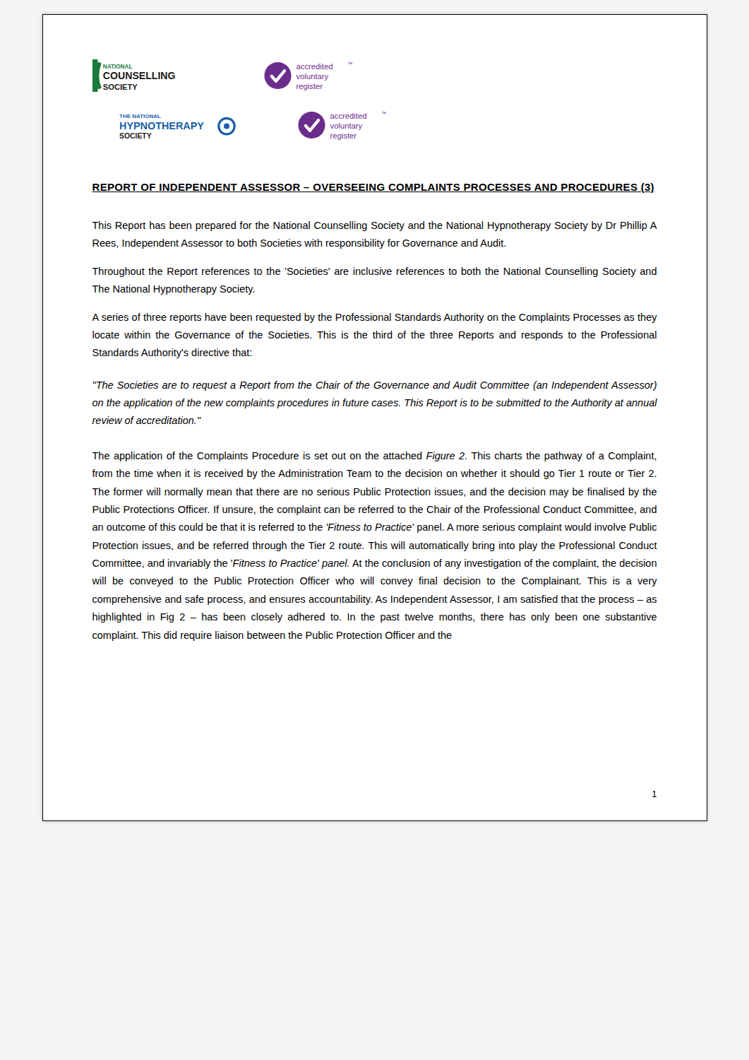NATIONAL COUNSELLING SOCIETY accredited ™ voluntary register
THE NATIONAL HYPNOTHERAPY SOCIETY accredited ™ voluntary register
Report of Independent Assessor – Overseeing Complaints Processes and Procedures (3)
This Report has been prepared for the National Counselling Society and the National Hypnotherapy Society by Dr Phillip A Rees, Independent Assessor to both Societies with responsibility for Governance and Audit.
Throughout the Report references to the 'Societies' are inclusive references to both the National Counselling Society and The National Hypnotherapy Society.
A series of three reports have been requested by the Professional Standards Authority on the Complaints Processes as they locate within the Governance of the Societies. This is the third of the three Reports and responds to the Professional Standards Authority's directive that:
"The Societies are to request a Report from the Chair of the Governance and Audit Committee (an Independent Assessor) on the application of the new complaints procedures in future cases. This Report is to be submitted to the Authority at annual review of accreditation."
The application of the Complaints Procedure is set out on the attached Figure 2. This charts the pathway of a Complaint, from the time when it is received by the Administration Team to the decision on whether it should go Tier 1 route or Tier 2. The former will normally mean that there are no serious Public Protection issues, and the decision may be finalised by the Public Protections Officer. If unsure, the complaint can be referred to the Chair of the Professional Conduct Committee, and an outcome of this could be that it is referred to the 'Fitness to Practice' panel. A more serious complaint would involve Public Protection issues, and be referred through the Tier 2 route. This will automatically bring into play the Professional Conduct Committee, and invariably the 'Fitness to Practice' panel. At the conclusion of any investigation of the complaint, the decision will be conveyed to the Public Protection Officer who will convey final decision to the Complainant. This is a very comprehensive and safe process, and ensures accountability. As Independent Assessor, I am satisfied that the process – as highlighted in Fig 2 – has been closely adhered to. In the past twelve months, there has only been one substantive complaint. This did require liaison between the Public Protection Officer and the
1